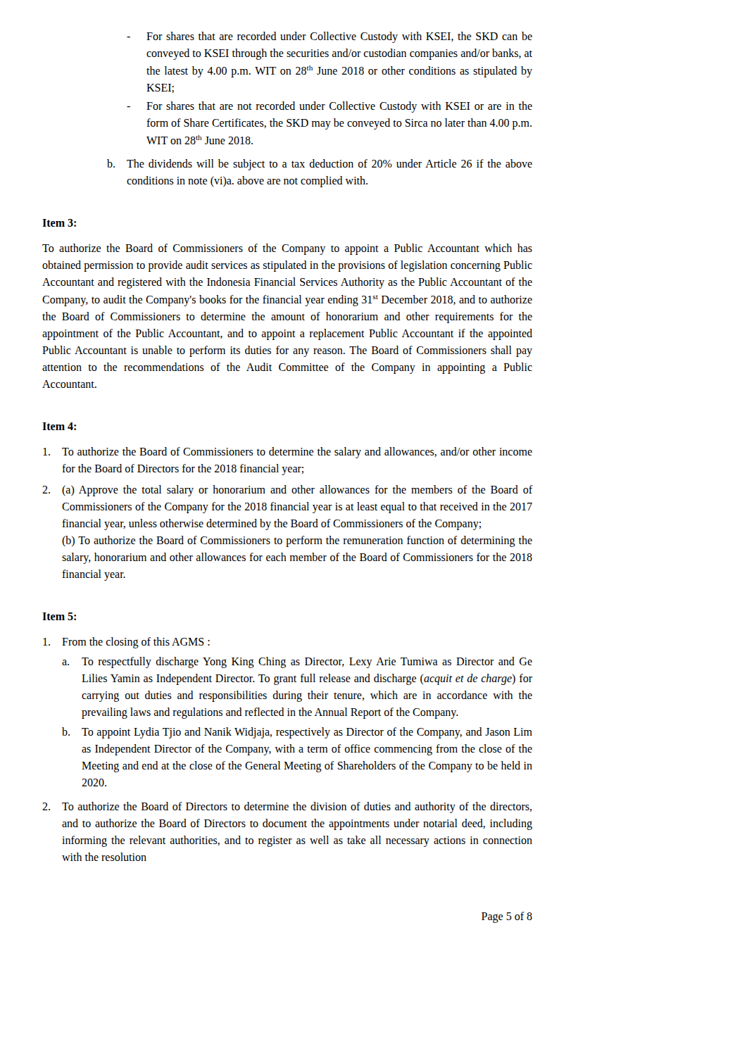-
For shares that are recorded under Collective Custody with KSEI, the SKD can be conveyed to KSEI through the securities and/or custodian companies and/or banks, at the latest by 4.00 p.m. WIT on 28th June 2018 or other conditions as stipulated by KSEI;
-
For shares that are not recorded under Collective Custody with KSEI or are in the form of Share Certificates, the SKD may be conveyed to Sirca no later than 4.00 p.m. WIT on 28th June 2018.
b.
The dividends will be subject to a tax deduction of 20% under Article 26 if the above conditions in note (vi)a. above are not complied with.
Item 3:
To authorize the Board of Commissioners of the Company to appoint a Public Accountant which has obtained permission to provide audit services as stipulated in the provisions of legislation concerning Public Accountant and registered with the Indonesia Financial Services Authority as the Public Accountant of the Company, to audit the Company's books for the financial year ending 31st December 2018, and to authorize the Board of Commissioners to determine the amount of honorarium and other requirements for the appointment of the Public Accountant, and to appoint a replacement Public Accountant if the appointed Public Accountant is unable to perform its duties for any reason. The Board of Commissioners shall pay attention to the recommendations of the Audit Committee of the Company in appointing a Public Accountant.
Item 4:
To authorize the Board of Commissioners to determine the salary and allowances, and/or other income for the Board of Directors for the 2018 financial year;
(a) Approve the total salary or honorarium and other allowances for the members of the Board of Commissioners of the Company for the 2018 financial year is at least equal to that received in the 2017 financial year, unless otherwise determined by the Board of Commissioners of the Company;
(b) To authorize the Board of Commissioners to perform the remuneration function of determining the salary, honorarium and other allowances for each member of the Board of Commissioners for the 2018 financial year.
Item 5:
From the closing of this AGMS :
To respectfully discharge Yong King Ching as Director, Lexy Arie Tumiwa as Director and Ge Lilies Yamin as Independent Director. To grant full release and discharge (acquit et de charge) for carrying out duties and responsibilities during their tenure, which are in accordance with the prevailing laws and regulations and reflected in the Annual Report of the Company.
To appoint Lydia Tjio and Nanik Widjaja, respectively as Director of the Company, and Jason Lim as Independent Director of the Company, with a term of office commencing from the close of the Meeting and end at the close of the General Meeting of Shareholders of the Company to be held in 2020.
To authorize the Board of Directors to determine the division of duties and authority of the directors, and to authorize the Board of Directors to document the appointments under notarial deed, including informing the relevant authorities, and to register as well as take all necessary actions in connection with the resolution
Page 5 of 8